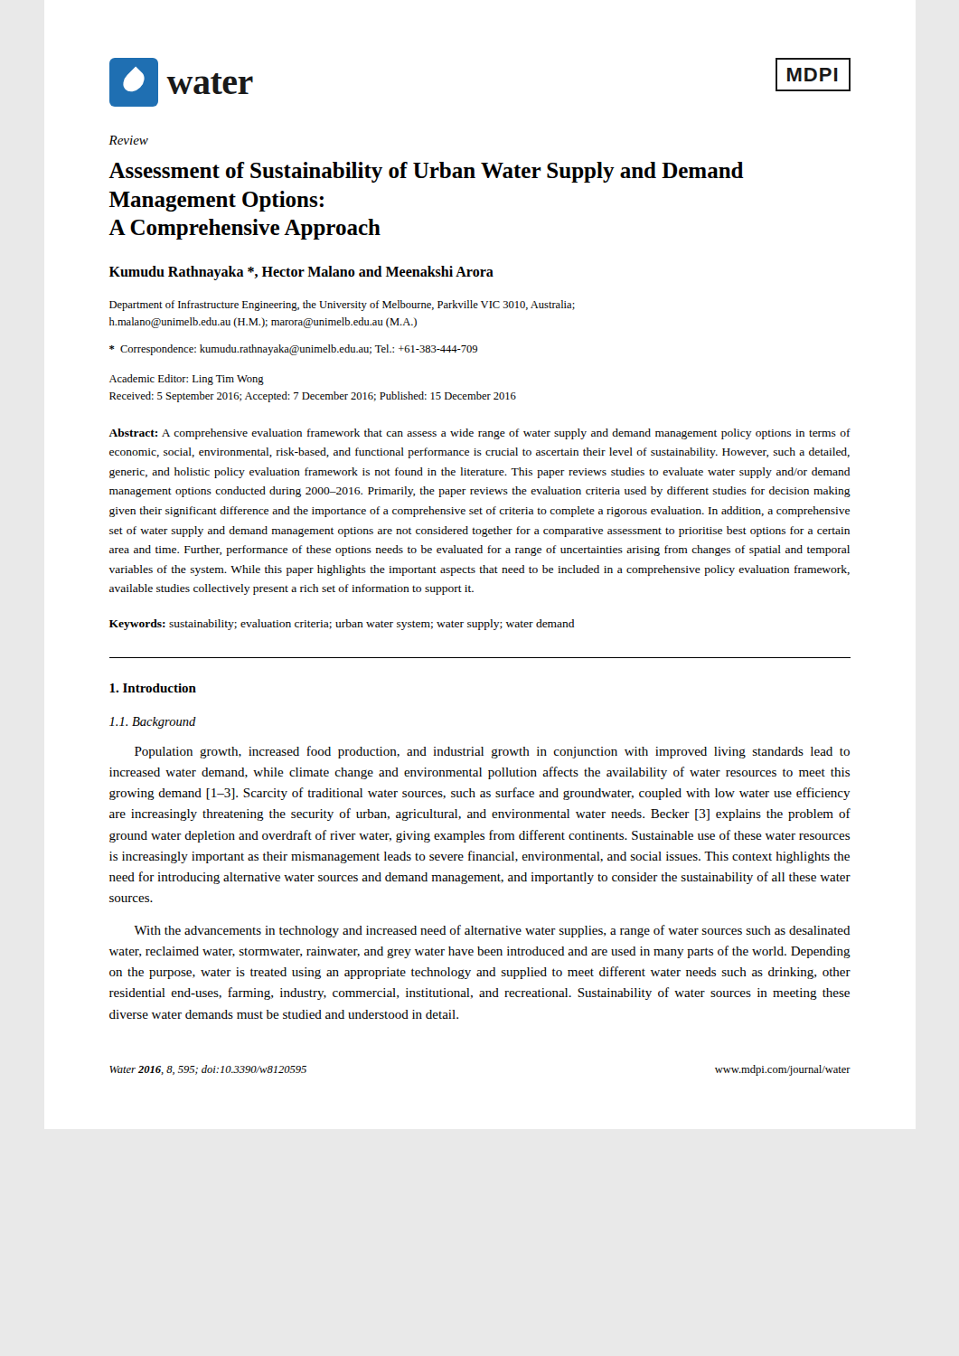water
MDPI
Review
Assessment of Sustainability of Urban Water Supply and Demand Management Options:
A Comprehensive Approach
Kumudu Rathnayaka *, Hector Malano and Meenakshi Arora
Department of Infrastructure Engineering, the University of Melbourne, Parkville VIC 3010, Australia;
h.malano@unimelb.edu.au (H.M.); marora@unimelb.edu.au (M.A.)
* Correspondence: kumudu.rathnayaka@unimelb.edu.au; Tel.: +61-383-444-709
Academic Editor: Ling Tim Wong
Received: 5 September 2016; Accepted: 7 December 2016; Published: 15 December 2016
Abstract: A comprehensive evaluation framework that can assess a wide range of water supply and demand management policy options in terms of economic, social, environmental, risk-based, and functional performance is crucial to ascertain their level of sustainability. However, such a detailed, generic, and holistic policy evaluation framework is not found in the literature. This paper reviews studies to evaluate water supply and/or demand management options conducted during 2000–2016. Primarily, the paper reviews the evaluation criteria used by different studies for decision making given their significant difference and the importance of a comprehensive set of criteria to complete a rigorous evaluation. In addition, a comprehensive set of water supply and demand management options are not considered together for a comparative assessment to prioritise best options for a certain area and time. Further, performance of these options needs to be evaluated for a range of uncertainties arising from changes of spatial and temporal variables of the system. While this paper highlights the important aspects that need to be included in a comprehensive policy evaluation framework, available studies collectively present a rich set of information to support it.
Keywords: sustainability; evaluation criteria; urban water system; water supply; water demand
1. Introduction
1.1. Background
Population growth, increased food production, and industrial growth in conjunction with improved living standards lead to increased water demand, while climate change and environmental pollution affects the availability of water resources to meet this growing demand [1–3]. Scarcity of traditional water sources, such as surface and groundwater, coupled with low water use efficiency are increasingly threatening the security of urban, agricultural, and environmental water needs. Becker [3] explains the problem of ground water depletion and overdraft of river water, giving examples from different continents. Sustainable use of these water resources is increasingly important as their mismanagement leads to severe financial, environmental, and social issues. This context highlights the need for introducing alternative water sources and demand management, and importantly to consider the sustainability of all these water sources.
With the advancements in technology and increased need of alternative water supplies, a range of water sources such as desalinated water, reclaimed water, stormwater, rainwater, and grey water have been introduced and are used in many parts of the world. Depending on the purpose, water is treated using an appropriate technology and supplied to meet different water needs such as drinking, other residential end-uses, farming, industry, commercial, institutional, and recreational. Sustainability of water sources in meeting these diverse water demands must be studied and understood in detail.
Water 2016, 8, 595; doi:10.3390/w8120595
www.mdpi.com/journal/water